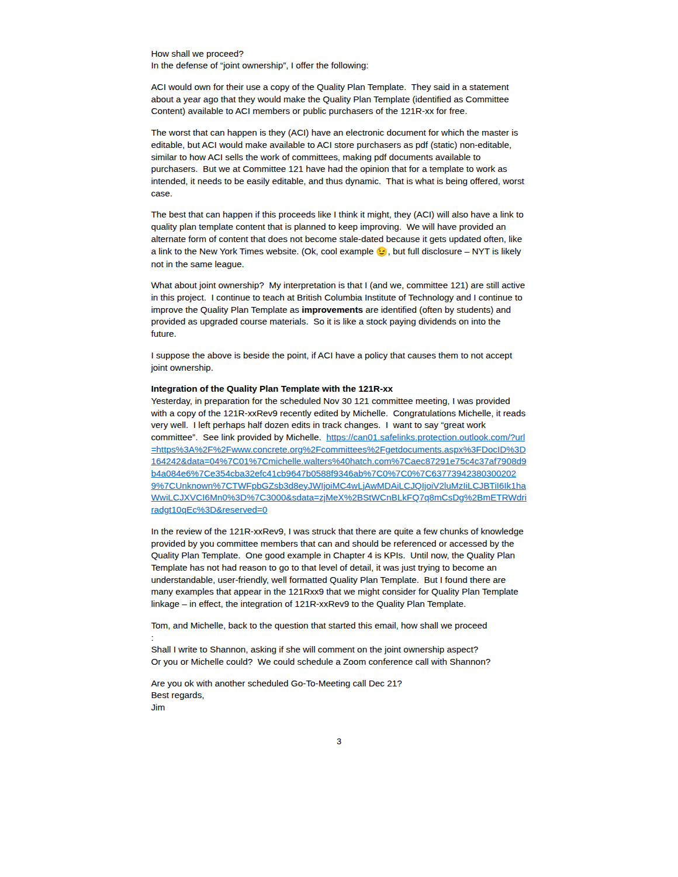How shall we proceed?
In the defense of “joint ownership”, I offer the following:
ACI would own for their use a copy of the Quality Plan Template. They said in a statement about a year ago that they would make the Quality Plan Template (identified as Committee Content) available to ACI members or public purchasers of the 121R-xx for free.
The worst that can happen is they (ACI) have an electronic document for which the master is editable, but ACI would make available to ACI store purchasers as pdf (static) non-editable, similar to how ACI sells the work of committees, making pdf documents available to purchasers. But we at Committee 121 have had the opinion that for a template to work as intended, it needs to be easily editable, and thus dynamic. That is what is being offered, worst case.
The best that can happen if this proceeds like I think it might, they (ACI) will also have a link to quality plan template content that is planned to keep improving. We will have provided an alternate form of content that does not become stale-dated because it gets updated often, like a link to the New York Times website. (Ok, cool example 😉, but full disclosure – NYT is likely not in the same league.
What about joint ownership? My interpretation is that I (and we, committee 121) are still active in this project. I continue to teach at British Columbia Institute of Technology and I continue to improve the Quality Plan Template as improvements are identified (often by students) and provided as upgraded course materials. So it is like a stock paying dividends on into the future.
I suppose the above is beside the point, if ACI have a policy that causes them to not accept joint ownership.
Integration of the Quality Plan Template with the 121R-xx
Yesterday, in preparation for the scheduled Nov 30 121 committee meeting, I was provided with a copy of the 121R-xxRev9 recently edited by Michelle. Congratulations Michelle, it reads very well. I left perhaps half dozen edits in track changes. I want to say “great work committee”. See link provided by Michelle. https://can01.safelinks.protection.outlook.com/?url=https%3A%2F%2Fwww.concrete.org%2Fcommittees%2Fgetdocuments.aspx%3FDocID%3D164242&data=04%7C01%7Cmichelle.walters%40hatch.com%7Caec87291e75c4c37af7908d9b4a084e6%7Ce354cba32efc41cb9647b0588f9346ab%7C0%7C0%7C637739423803002029%7CUnknown%7CTWFpbGZsb3d8eyJWIjoiMC4wLjAwMDAiLCJQIjoiV2luMzIiLCJBTiI6Ik1haWwiLCJXVCI6Mn0%3D%7C3000&sdata=zjMeX%2BStWCnBLkFQ7q8mCsDg%2BmETRWdriradgt10qEc%3D&reserved=0
In the review of the 121R-xxRev9, I was struck that there are quite a few chunks of knowledge provided by you committee members that can and should be referenced or accessed by the Quality Plan Template. One good example in Chapter 4 is KPIs. Until now, the Quality Plan Template has not had reason to go to that level of detail, it was just trying to become an understandable, user-friendly, well formatted Quality Plan Template. But I found there are many examples that appear in the 121Rxx9 that we might consider for Quality Plan Template linkage – in effect, the integration of 121R-xxRev9 to the Quality Plan Template.
Tom, and Michelle, back to the question that started this email, how shall we proceed
:
Shall I write to Shannon, asking if she will comment on the joint ownership aspect?
Or you or Michelle could? We could schedule a Zoom conference call with Shannon?
Are you ok with another scheduled Go-To-Meeting call Dec 21?
Best regards,
Jim
3